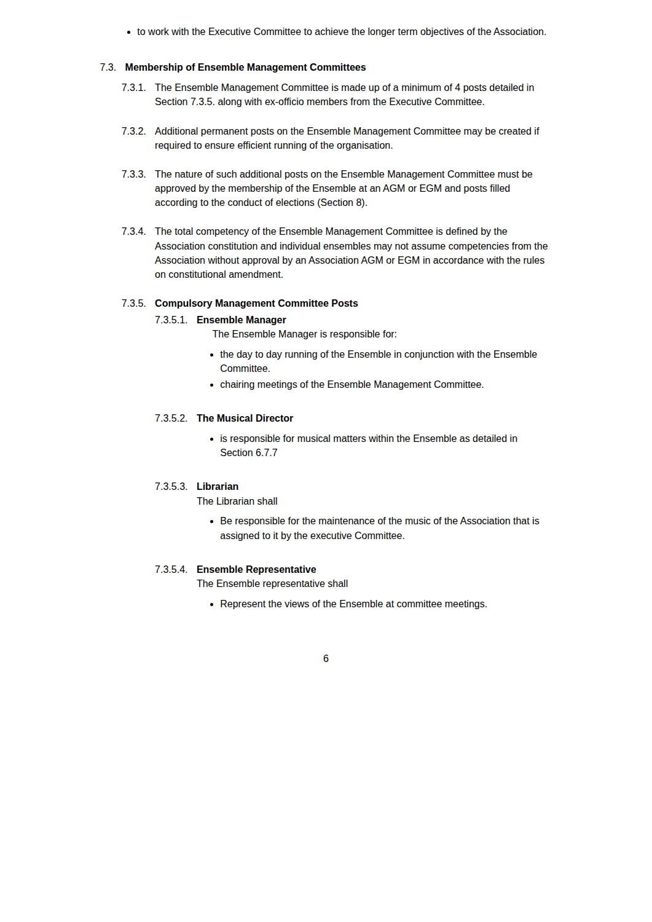to work with the Executive Committee to achieve the longer term objectives of the Association.
7.3.
Membership of Ensemble Management Committees
7.3.1.
The Ensemble Management Committee is made up of a minimum of 4 posts detailed in Section 7.3.5. along with ex-officio members from the Executive Committee.
7.3.2.
Additional permanent posts on the Ensemble Management Committee may be created if required to ensure efficient running of the organisation.
7.3.3.
The nature of such additional posts on the Ensemble Management Committee must be approved by the membership of the Ensemble at an AGM or EGM and posts filled according to the conduct of elections (Section 8).
7.3.4.
The total competency of the Ensemble Management Committee is defined by the Association constitution and individual ensembles may not assume competencies from the Association without approval by an Association AGM or EGM in accordance with the rules on constitutional amendment.
7.3.5.
Compulsory Management Committee Posts
7.3.5.1.
Ensemble Manager
The Ensemble Manager is responsible for:
the day to day running of the Ensemble in conjunction with the Ensemble Committee.
chairing meetings of the Ensemble Management Committee.
7.3.5.2.
The Musical Director
is responsible for musical matters within the Ensemble as detailed in Section 6.7.7
7.3.5.3.
Librarian
The Librarian shall
Be responsible for the maintenance of the music of the Association that is assigned to it by the executive Committee.
7.3.5.4.
Ensemble Representative
The Ensemble representative shall
Represent the views of the Ensemble at committee meetings.
6